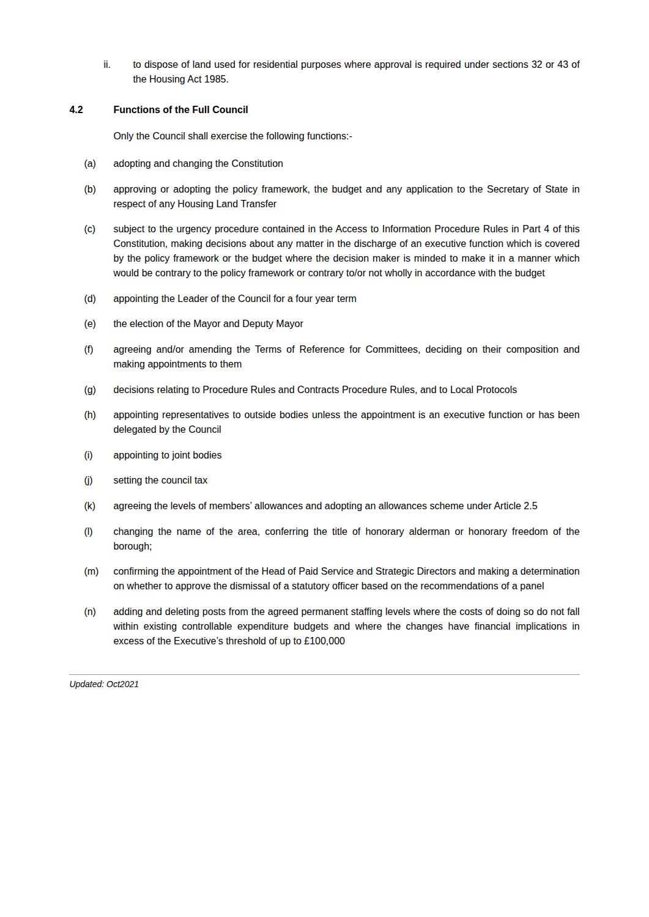ii.
to dispose of land used for residential purposes where approval is required under sections 32 or 43 of the Housing Act 1985.
4.2 Functions of the Full Council
Only the Council shall exercise the following functions:-
(a)
adopting and changing the Constitution
(b)
approving or adopting the policy framework, the budget and any application to the Secretary of State in respect of any Housing Land Transfer
(c)
subject to the urgency procedure contained in the Access to Information Procedure Rules in Part 4 of this Constitution, making decisions about any matter in the discharge of an executive function which is covered by the policy framework or the budget where the decision maker is minded to make it in a manner which would be contrary to the policy framework or contrary to/or not wholly in accordance with the budget
(d)
appointing the Leader of the Council for a four year term
(e)
the election of the Mayor and Deputy Mayor
(f)
agreeing and/or amending the Terms of Reference for Committees, deciding on their composition and making appointments to them
(g)
decisions relating to Procedure Rules and Contracts Procedure Rules, and to Local Protocols
(h)
appointing representatives to outside bodies unless the appointment is an executive function or has been delegated by the Council
(i)
appointing to joint bodies
(j)
setting the council tax
(k)
agreeing the levels of members’ allowances and adopting an allowances scheme under Article 2.5
(l)
changing the name of the area, conferring the title of honorary alderman or honorary freedom of the borough;
(m)
confirming the appointment of the Head of Paid Service and Strategic Directors and making a determination on whether to approve the dismissal of a statutory officer based on the recommendations of a panel
(n)
adding and deleting posts from the agreed permanent staffing levels where the costs of doing so do not fall within existing controllable expenditure budgets and where the changes have financial implications in excess of the Executive’s threshold of up to £100,000
Updated: Oct2021